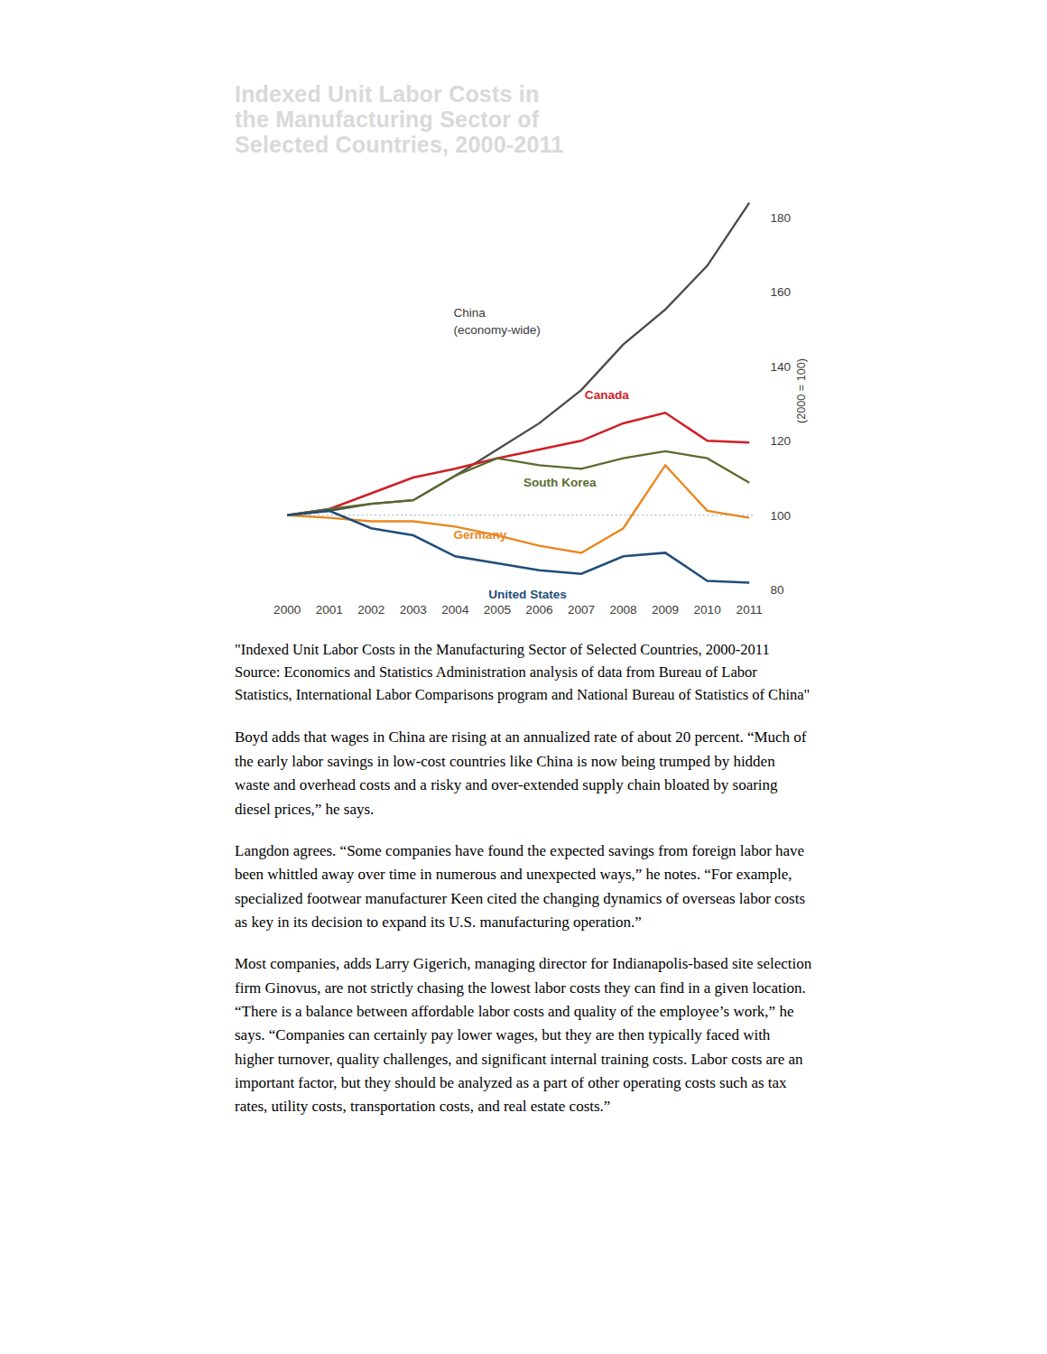Indexed Unit Labor Costs in the Manufacturing Sector of Selected Countries, 2000-2011
180 160 140 120 100 80 (2000 = 100) China (economy-wide) Canada South Korea Germany United States 2000 2001 2002 2003 2004 2005 2006 2007 2008 2009 2010 2011
"Indexed Unit Labor Costs in the Manufacturing Sector of Selected Countries, 2000-2011 Source: Economics and Statistics Administration analysis of data from Bureau of Labor Statistics, International Labor Comparisons program and National Bureau of Statistics of China"
Boyd adds that wages in China are rising at an annualized rate of about 20 percent. “Much of the early labor savings in low-cost countries like China is now being trumped by hidden waste and overhead costs and a risky and over-extended supply chain bloated by soaring diesel prices,” he says.
Langdon agrees. “Some companies have found the expected savings from foreign labor have been whittled away over time in numerous and unexpected ways,” he notes. “For example, specialized footwear manufacturer Keen cited the changing dynamics of overseas labor costs as key in its decision to expand its U.S. manufacturing operation.”
Most companies, adds Larry Gigerich, managing director for Indianapolis-based site selection firm Ginovus, are not strictly chasing the lowest labor costs they can find in a given location. “There is a balance between affordable labor costs and quality of the employee’s work,” he says. “Companies can certainly pay lower wages, but they are then typically faced with higher turnover, quality challenges, and significant internal training costs. Labor costs are an important factor, but they should be analyzed as a part of other operating costs such as tax rates, utility costs, transportation costs, and real estate costs.”